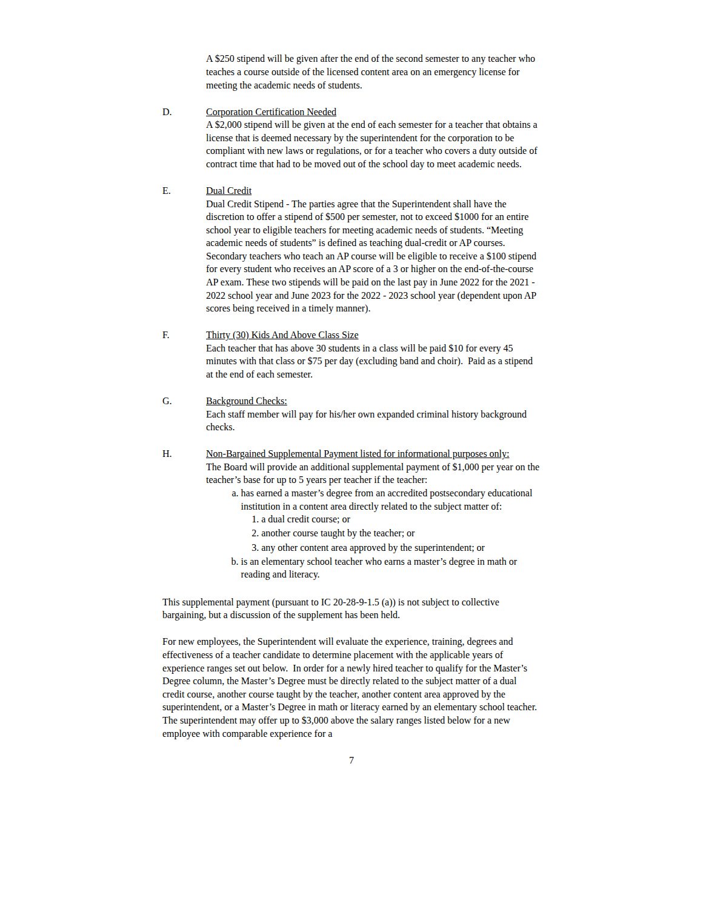A $250 stipend will be given after the end of the second semester to any teacher who teaches a course outside of the licensed content area on an emergency license for meeting the academic needs of students.
D.
Corporation Certification Needed
A $2,000 stipend will be given at the end of each semester for a teacher that obtains a license that is deemed necessary by the superintendent for the corporation to be compliant with new laws or regulations, or for a teacher who covers a duty outside of contract time that had to be moved out of the school day to meet academic needs.
E.
Dual Credit
Dual Credit Stipend - The parties agree that the Superintendent shall have the discretion to offer a stipend of $500 per semester, not to exceed $1000 for an entire school year to eligible teachers for meeting academic needs of students. “Meeting academic needs of students” is defined as teaching dual-credit or AP courses. Secondary teachers who teach an AP course will be eligible to receive a $100 stipend for every student who receives an AP score of a 3 or higher on the end-of-the-course AP exam. These two stipends will be paid on the last pay in June 2022 for the 2021 - 2022 school year and June 2023 for the 2022 - 2023 school year (dependent upon AP scores being received in a timely manner).
F.
Thirty (30) Kids And Above Class Size
Each teacher that has above 30 students in a class will be paid $10 for every 45 minutes with that class or $75 per day (excluding band and choir). Paid as a stipend at the end of each semester.
G.
Background Checks:
Each staff member will pay for his/her own expanded criminal history background checks.
H.
Non-Bargained Supplemental Payment listed for informational purposes only:
The Board will provide an additional supplemental payment of $1,000 per year on the teacher’s base for up to 5 years per teacher if the teacher:
has earned a master’s degree from an accredited postsecondary educational institution in a content area directly related to the subject matter of:
a dual credit course; or
another course taught by the teacher; or
any other content area approved by the superintendent; or
is an elementary school teacher who earns a master’s degree in math or reading and literacy.
This supplemental payment (pursuant to IC 20-28-9-1.5 (a)) is not subject to collective bargaining, but a discussion of the supplement has been held.
For new employees, the Superintendent will evaluate the experience, training, degrees and effectiveness of a teacher candidate to determine placement with the applicable years of experience ranges set out below. In order for a newly hired teacher to qualify for the Master’s Degree column, the Master’s Degree must be directly related to the subject matter of a dual credit course, another course taught by the teacher, another content area approved by the superintendent, or a Master’s Degree in math or literacy earned by an elementary school teacher. The superintendent may offer up to $3,000 above the salary ranges listed below for a new employee with comparable experience for a
7